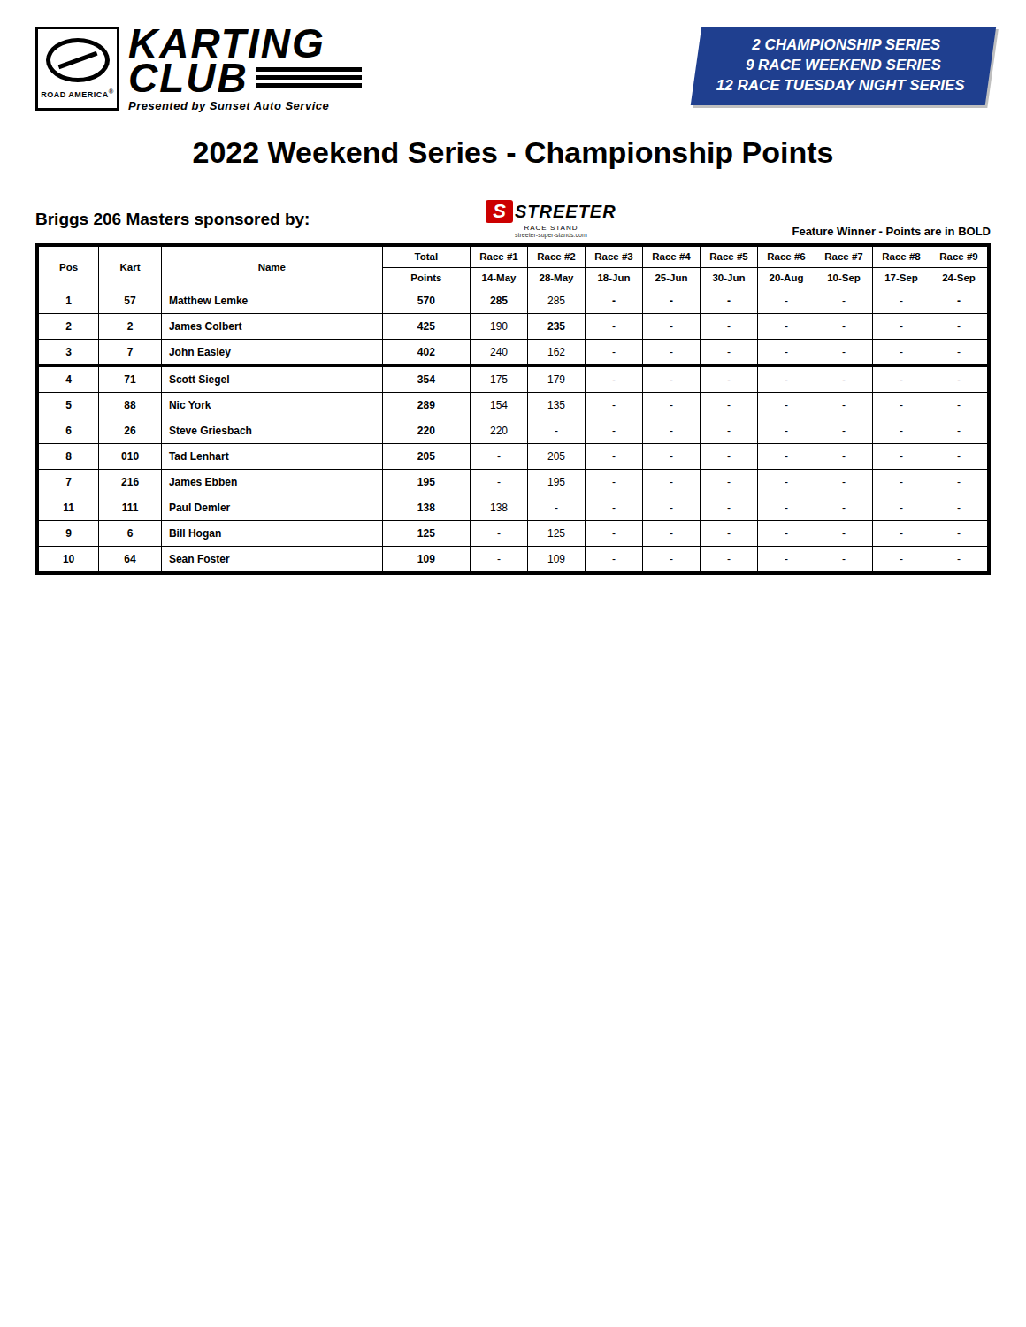ROAD AMERICA®
KARTING
CLUB
Presented by Sunset Auto Service
2 CHAMPIONSHIP SERIES
9 RACE WEEKEND SERIES
12 RACE TUESDAY NIGHT SERIES
2022 Weekend Series - Championship Points
Briggs 206 Masters sponsored by:
SSTREETER
RACE STAND
streeter-super-stands.com
Feature Winner - Points are in BOLD
| Pos | Kart | Name | Total | Race #1 | Race #2 | Race #3 | Race #4 | Race #5 | Race #6 | Race #7 | Race #8 | Race #9 |
| --- | --- | --- | --- | --- | --- | --- | --- | --- | --- | --- | --- | --- |
| Points | 14-May | 28-May | 18-Jun | 25-Jun | 30-Jun | 20-Aug | 10-Sep | 17-Sep | 24-Sep |
| 1 | 57 | Matthew Lemke | 570 | 285 | 285 | - | - | - | - | - | - | - |
| 2 | 2 | James Colbert | 425 | 190 | 235 | - | - | - | - | - | - | - |
| 3 | 7 | John Easley | 402 | 240 | 162 | - | - | - | - | - | - | - |
| 4 | 71 | Scott Siegel | 354 | 175 | 179 | - | - | - | - | - | - | - |
| 5 | 88 | Nic York | 289 | 154 | 135 | - | - | - | - | - | - | - |
| 6 | 26 | Steve Griesbach | 220 | 220 | - | - | - | - | - | - | - | - |
| 8 | 010 | Tad Lenhart | 205 | - | 205 | - | - | - | - | - | - | - |
| 7 | 216 | James Ebben | 195 | - | 195 | - | - | - | - | - | - | - |
| 11 | 111 | Paul Demler | 138 | 138 | - | - | - | - | - | - | - | - |
| 9 | 6 | Bill Hogan | 125 | - | 125 | - | - | - | - | - | - | - |
| 10 | 64 | Sean Foster | 109 | - | 109 | - | - | - | - | - | - | - |